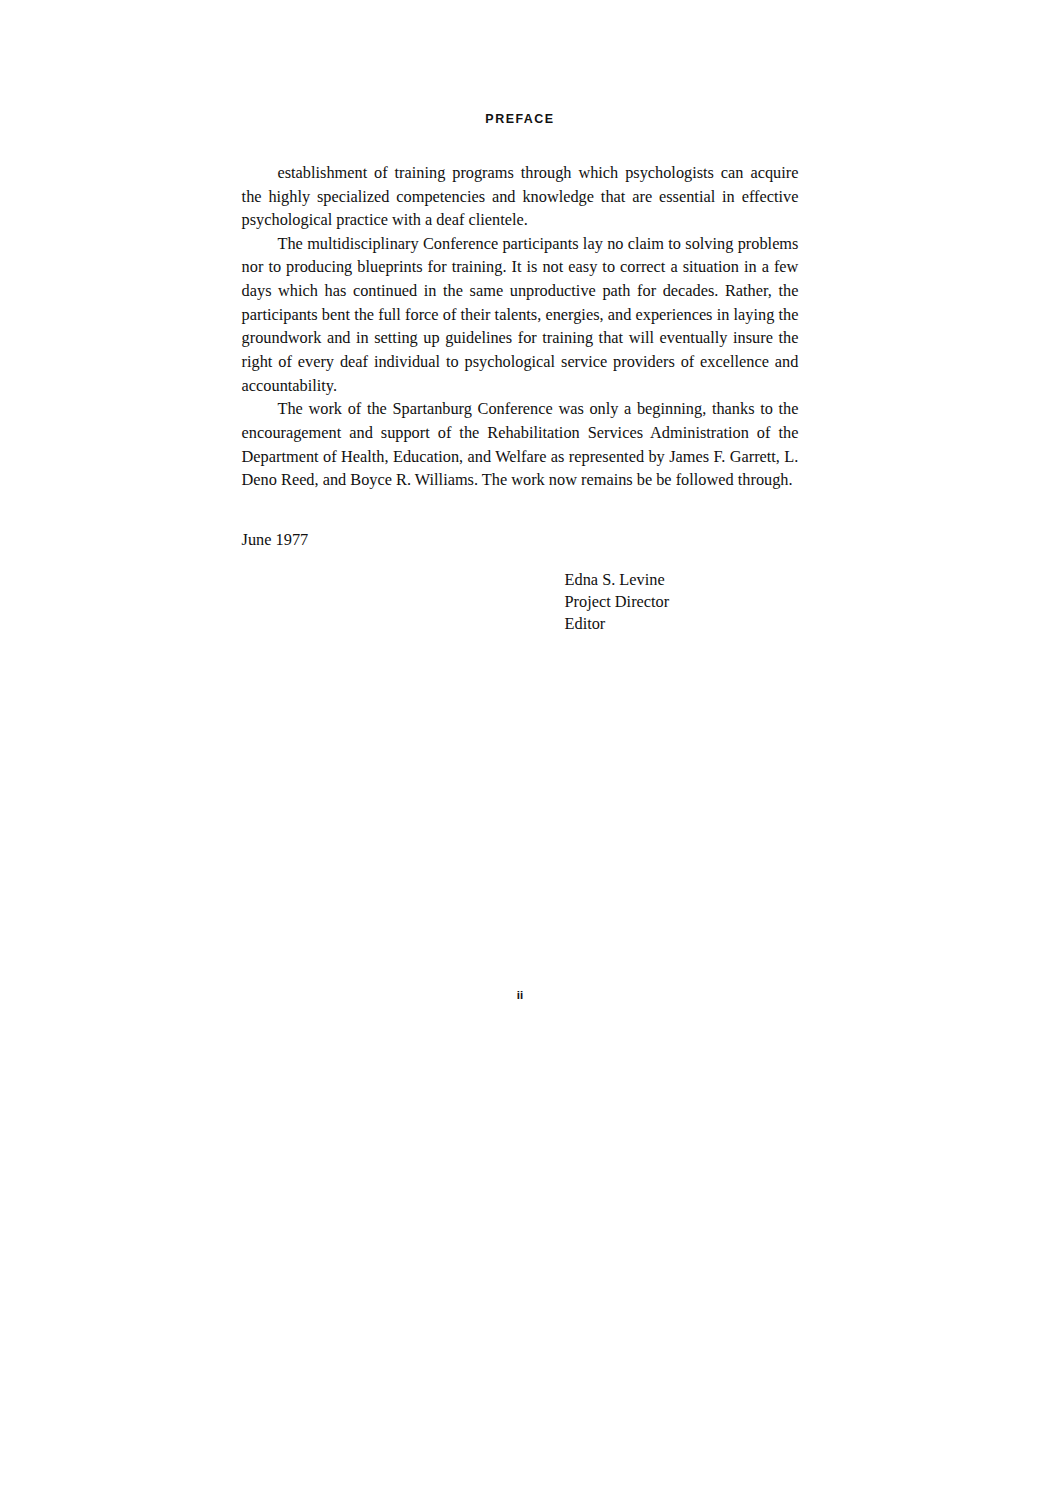PREFACE
establishment of training programs through which psychologists can acquire the highly specialized competencies and knowledge that are essential in effective psychological practice with a deaf clientele.
The multidisciplinary Conference participants lay no claim to solving problems nor to producing blueprints for training. It is not easy to correct a situation in a few days which has continued in the same unproductive path for decades. Rather, the participants bent the full force of their talents, energies, and experiences in laying the groundwork and in setting up guidelines for training that will eventually insure the right of every deaf individual to psychological service providers of excellence and accountability.
The work of the Spartanburg Conference was only a beginning, thanks to the encouragement and support of the Rehabilitation Services Administration of the Department of Health, Education, and Welfare as represented by James F. Garrett, L. Deno Reed, and Boyce R. Williams. The work now remains be be followed through.
June 1977
Edna S. Levine
Project Director
Editor
ii